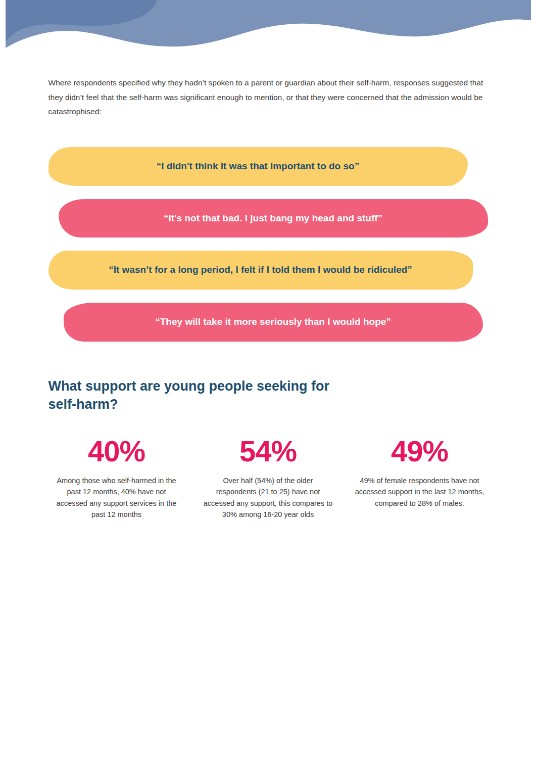Where respondents specified why they hadn’t spoken to a parent or guardian about their self-harm, responses suggested that they didn’t feel that the self-harm was significant enough to mention, or that they were concerned that the admission would be catastrophised:
“I didn't think it was that important to do so”
“It's not that bad. I just bang my head and stuff”
“It wasn’t for a long period, I felt if I told them I would be ridiculed”
“They will take it more seriously than I would hope”
What support are young people seeking for
self-harm?
40%
Among those who self-harmed in the past 12 months, 40% have not accessed any support services in the past 12 months
54%
Over half (54%) of the older respondents (21 to 25) have not accessed any support, this compares to 30% among 16-20 year olds
49%
49% of female respondents have not accessed support in the last 12 months, compared to 28% of males.